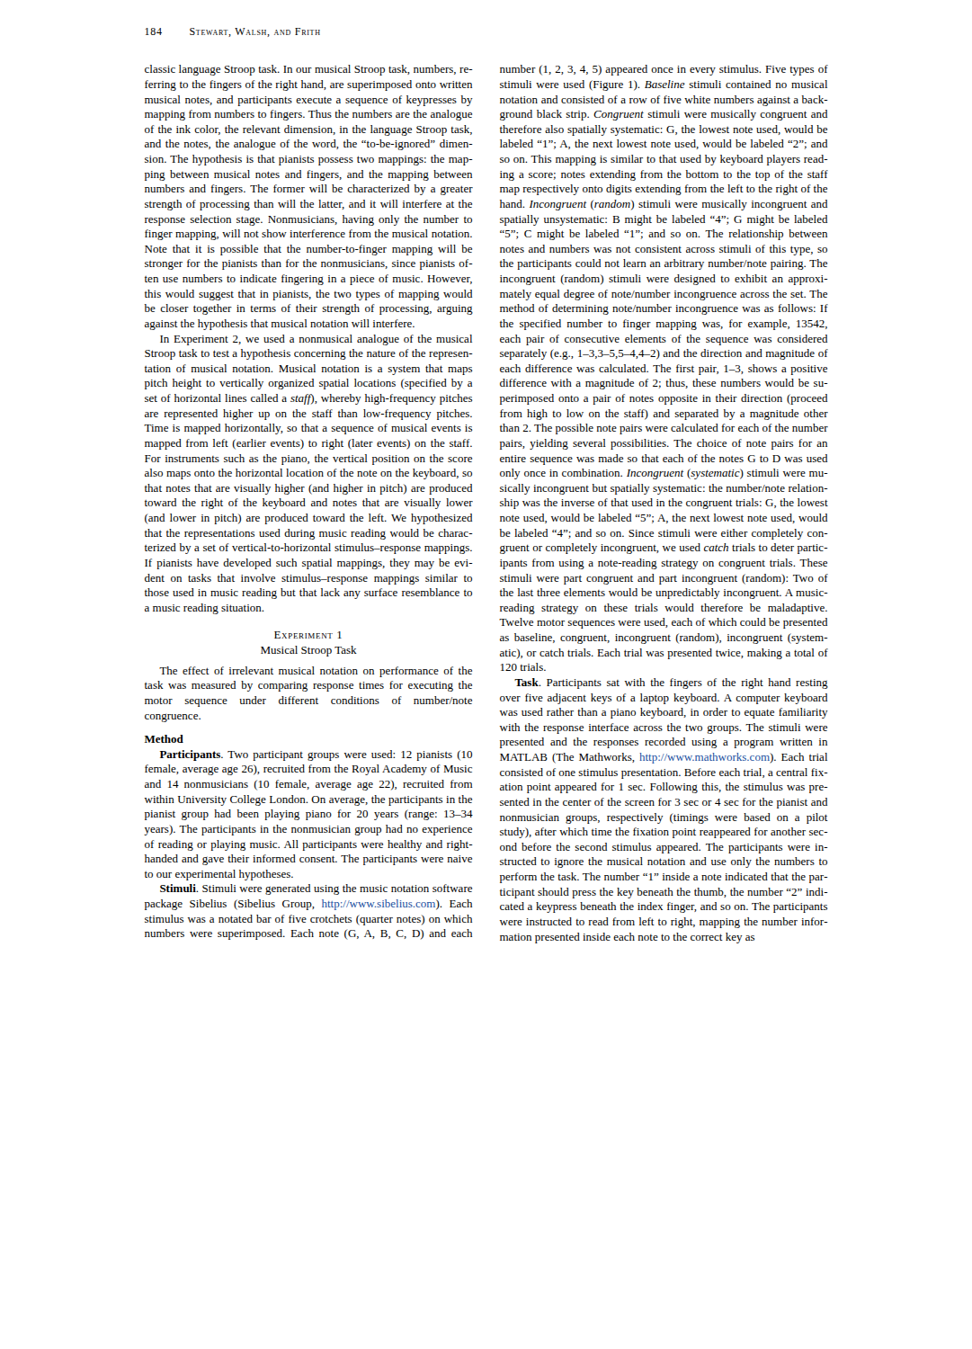184 Stewart, Walsh, and Frith
classic language Stroop task. In our musical Stroop task, numbers, referring to the fingers of the right hand, are superimposed onto written musical notes, and participants execute a sequence of keypresses by mapping from numbers to fingers. Thus the numbers are the analogue of the ink color, the relevant dimension, in the language Stroop task, and the notes, the analogue of the word, the “to-be-ignored” dimension. The hypothesis is that pianists possess two mappings: the mapping between musical notes and fingers, and the mapping between numbers and fingers. The former will be characterized by a greater strength of processing than will the latter, and it will interfere at the response selection stage. Nonmusicians, having only the number to finger mapping, will not show interference from the musical notation. Note that it is possible that the number-to-finger mapping will be stronger for the pianists than for the nonmusicians, since pianists often use numbers to indicate fingering in a piece of music. However, this would suggest that in pianists, the two types of mapping would be closer together in terms of their strength of processing, arguing against the hypothesis that musical notation will interfere.
In Experiment 2, we used a nonmusical analogue of the musical Stroop task to test a hypothesis concerning the nature of the representation of musical notation. Musical notation is a system that maps pitch height to vertically organized spatial locations (specified by a set of horizontal lines called a staff), whereby high-frequency pitches are represented higher up on the staff than low-frequency pitches. Time is mapped horizontally, so that a sequence of musical events is mapped from left (earlier events) to right (later events) on the staff. For instruments such as the piano, the vertical position on the score also maps onto the horizontal location of the note on the keyboard, so that notes that are visually higher (and higher in pitch) are produced toward the right of the keyboard and notes that are visually lower (and lower in pitch) are produced toward the left. We hypothesized that the representations used during music reading would be characterized by a set of vertical-to-horizontal stimulus–response mappings. If pianists have developed such spatial mappings, they may be evident on tasks that involve stimulus–response mappings similar to those used in music reading but that lack any surface resemblance to a music reading situation.
Experiment 1
Musical Stroop Task
The effect of irrelevant musical notation on performance of the task was measured by comparing response times for executing the motor sequence under different conditions of number/note congruence.
Method
Participants. Two participant groups were used: 12 pianists (10 female, average age 26), recruited from the Royal Academy of Music and 14 nonmusicians (10 female, average age 22), recruited from within University College London. On average, the participants in the pianist group had been playing piano for 20 years (range: 13–34 years). The participants in the nonmusician group had no experience of reading or playing music. All participants were healthy and right-handed and gave their informed consent. The participants were naive to our experimental hypotheses.
Stimuli. Stimuli were generated using the music notation software package Sibelius (Sibelius Group, http://www.sibelius.com). Each stimulus was a notated bar of five crotchets (quarter notes) on which numbers were superimposed. Each note (G, A, B, C, D) and each number (1, 2, 3, 4, 5) appeared once in every stimulus. Five types of stimuli were used (Figure 1). Baseline stimuli contained no musical notation and consisted of a row of five white numbers against a background black strip. Congruent stimuli were musically congruent and therefore also spatially systematic: G, the lowest note used, would be labeled “1”; A, the next lowest note used, would be labeled “2”; and so on. This mapping is similar to that used by keyboard players reading a score; notes extending from the bottom to the top of the staff map respectively onto digits extending from the left to the right of the hand. Incongruent (random) stimuli were musically incongruent and spatially unsystematic: B might be labeled “4”; G might be labeled “5”; C might be labeled “1”; and so on. The relationship between notes and numbers was not consistent across stimuli of this type, so the participants could not learn an arbitrary number/note pairing. The incongruent (random) stimuli were designed to exhibit an approximately equal degree of note/number incongruence across the set. The method of determining note/number incongruence was as follows: If the specified number to finger mapping was, for example, 13542, each pair of consecutive elements of the sequence was considered separately (e.g., 1–3,3–5,5–4,4–2) and the direction and magnitude of each difference was calculated. The first pair, 1–3, shows a positive difference with a magnitude of 2; thus, these numbers would be superimposed onto a pair of notes opposite in their direction (proceed from high to low on the staff) and separated by a magnitude other than 2. The possible note pairs were calculated for each of the number pairs, yielding several possibilities. The choice of note pairs for an entire sequence was made so that each of the notes G to D was used only once in combination. Incongruent (systematic) stimuli were musically incongruent but spatially systematic: the number/note relationship was the inverse of that used in the congruent trials: G, the lowest note used, would be labeled “5”; A, the next lowest note used, would be labeled “4”; and so on. Since stimuli were either completely congruent or completely incongruent, we used catch trials to deter participants from using a note-reading strategy on congruent trials. These stimuli were part congruent and part incongruent (random): Two of the last three elements would be unpredictably incongruent. A music-reading strategy on these trials would therefore be maladaptive. Twelve motor sequences were used, each of which could be presented as baseline, congruent, incongruent (random), incongruent (systematic), or catch trials. Each trial was presented twice, making a total of 120 trials.
Task. Participants sat with the fingers of the right hand resting over five adjacent keys of a laptop keyboard. A computer keyboard was used rather than a piano keyboard, in order to equate familiarity with the response interface across the two groups. The stimuli were presented and the responses recorded using a program written in MATLAB (The Mathworks, http://www.mathworks.com). Each trial consisted of one stimulus presentation. Before each trial, a central fixation point appeared for 1 sec. Following this, the stimulus was presented in the center of the screen for 3 sec or 4 sec for the pianist and nonmusician groups, respectively (timings were based on a pilot study), after which time the fixation point reappeared for another second before the second stimulus appeared. The participants were instructed to ignore the musical notation and use only the numbers to perform the task. The number “1” inside a note indicated that the participant should press the key beneath the thumb, the number “2” indicated a keypress beneath the index finger, and so on. The participants were instructed to read from left to right, mapping the number information presented inside each note to the correct key as